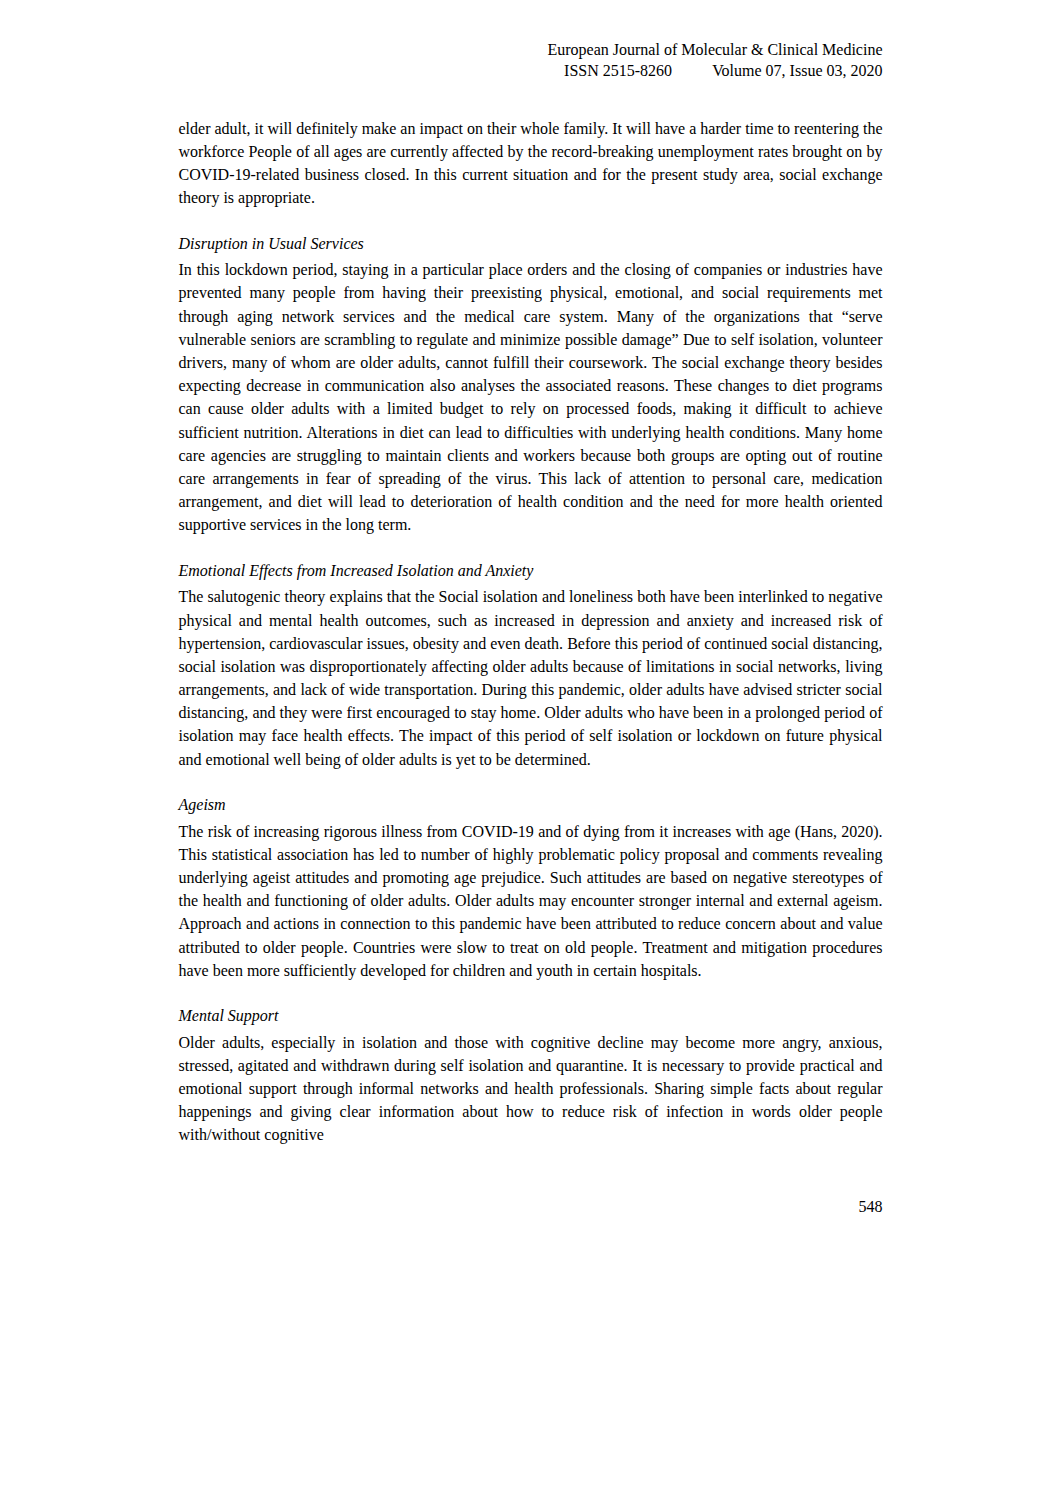European Journal of Molecular & Clinical Medicine ISSN 2515-8260 Volume 07, Issue 03, 2020
elder adult, it will definitely make an impact on their whole family. It will have a harder time to reentering the workforce People of all ages are currently affected by the record-breaking unemployment rates brought on by COVID-19-related business closed. In this current situation and for the present study area, social exchange theory is appropriate.
Disruption in Usual Services
In this lockdown period, staying in a particular place orders and the closing of companies or industries have prevented many people from having their preexisting physical, emotional, and social requirements met through aging network services and the medical care system. Many of the organizations that “serve vulnerable seniors are scrambling to regulate and minimize possible damage” Due to self isolation, volunteer drivers, many of whom are older adults, cannot fulfill their coursework. The social exchange theory besides expecting decrease in communication also analyses the associated reasons. These changes to diet programs can cause older adults with a limited budget to rely on processed foods, making it difficult to achieve sufficient nutrition. Alterations in diet can lead to difficulties with underlying health conditions. Many home care agencies are struggling to maintain clients and workers because both groups are opting out of routine care arrangements in fear of spreading of the virus. This lack of attention to personal care, medication arrangement, and diet will lead to deterioration of health condition and the need for more health oriented supportive services in the long term.
Emotional Effects from Increased Isolation and Anxiety
The salutogenic theory explains that the Social isolation and loneliness both have been interlinked to negative physical and mental health outcomes, such as increased in depression and anxiety and increased risk of hypertension, cardiovascular issues, obesity and even death. Before this period of continued social distancing, social isolation was disproportionately affecting older adults because of limitations in social networks, living arrangements, and lack of wide transportation. During this pandemic, older adults have advised stricter social distancing, and they were first encouraged to stay home. Older adults who have been in a prolonged period of isolation may face health effects. The impact of this period of self isolation or lockdown on future physical and emotional well being of older adults is yet to be determined.
Ageism
The risk of increasing rigorous illness from COVID-19 and of dying from it increases with age (Hans, 2020). This statistical association has led to number of highly problematic policy proposal and comments revealing underlying ageist attitudes and promoting age prejudice. Such attitudes are based on negative stereotypes of the health and functioning of older adults. Older adults may encounter stronger internal and external ageism. Approach and actions in connection to this pandemic have been attributed to reduce concern about and value attributed to older people. Countries were slow to treat on old people. Treatment and mitigation procedures have been more sufficiently developed for children and youth in certain hospitals.
Mental Support
Older adults, especially in isolation and those with cognitive decline may become more angry, anxious, stressed, agitated and withdrawn during self isolation and quarantine. It is necessary to provide practical and emotional support through informal networks and health professionals. Sharing simple facts about regular happenings and giving clear information about how to reduce risk of infection in words older people with/without cognitive
548